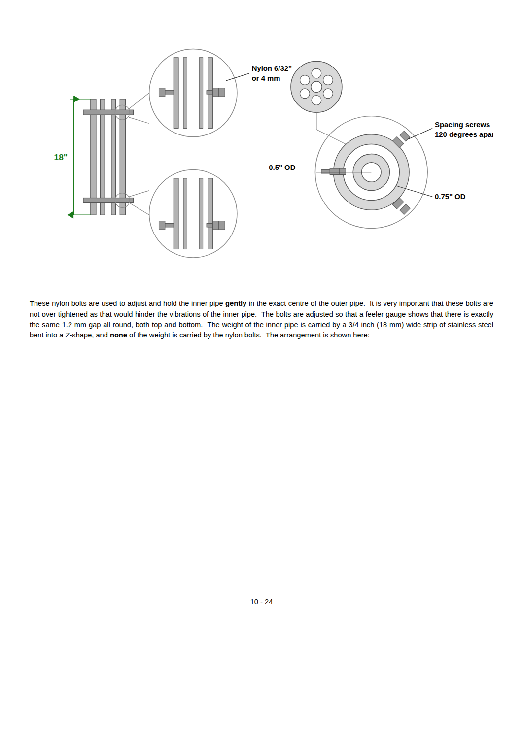18" Nylon 6/32" or 4 mm Spacing screws 120 degrees apart 0.5" OD 0.75" OD
These nylon bolts are used to adjust and hold the inner pipe gently in the exact centre of the outer pipe. It is very important that these bolts are not over tightened as that would hinder the vibrations of the inner pipe. The bolts are adjusted so that a feeler gauge shows that there is exactly the same 1.2 mm gap all round, both top and bottom. The weight of the inner pipe is carried by a 3/4 inch (18 mm) wide strip of stainless steel bent into a Z-shape, and none of the weight is carried by the nylon bolts. The arrangement is shown here:
10 - 24